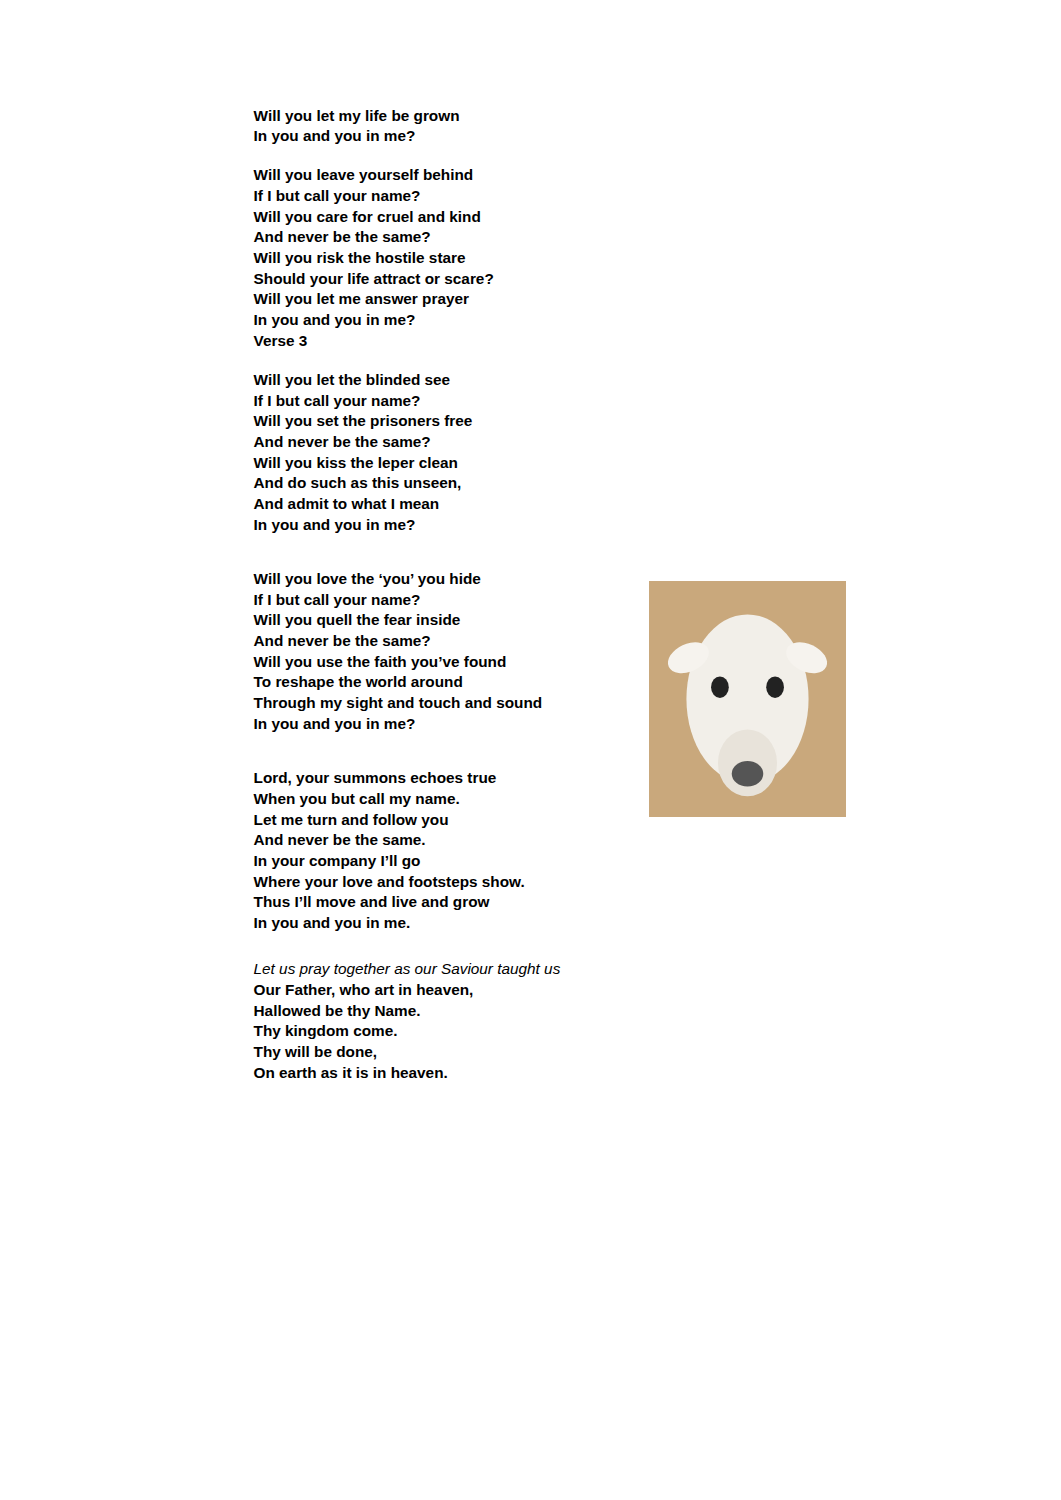Will you let my life be grown
In you and you in me?
Will you leave yourself behind
If I but call your name?
Will you care for cruel and kind
And never be the same?
Will you risk the hostile stare
Should your life attract or scare?
Will you let me answer prayer
In you and you in me?
Verse 3
Will you let the blinded see
If I but call your name?
Will you set the prisoners free
And never be the same?
Will you kiss the leper clean
And do such as this unseen,
And admit to what I mean
In you and you in me?
Will you love the ‘you’ you hide
If I but call your name?
Will you quell the fear inside
And never be the same?
Will you use the faith you’ve found
To reshape the world around
Through my sight and touch and sound
In you and you in me?
Lord, your summons echoes true
When you but call my name.
Let me turn and follow you
And never be the same.
In your company I’ll go
Where your love and footsteps show.
Thus I’ll move and live and grow
In you and you in me.
Let us pray together as our Saviour taught us
Our Father, who art in heaven,
Hallowed be thy Name.
Thy kingdom come.
Thy will be done,
On earth as it is in heaven.